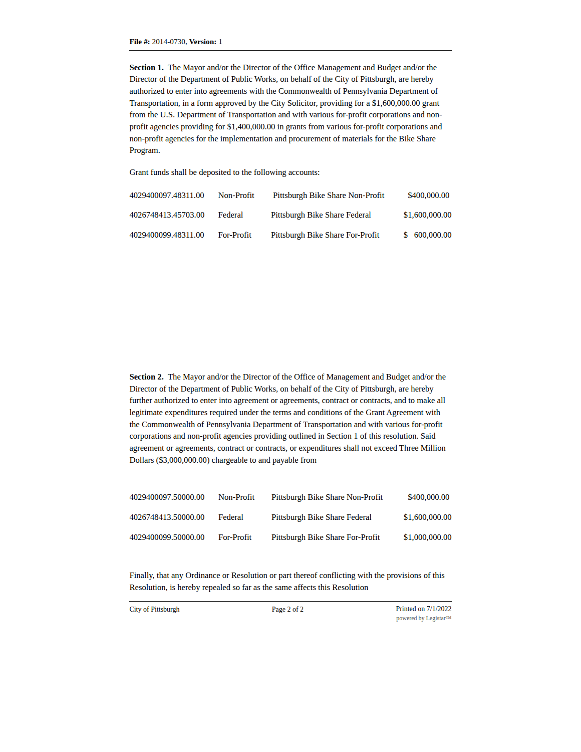File #: 2014-0730, Version: 1
Section 1. The Mayor and/or the Director of the Office Management and Budget and/or the Director of the Department of Public Works, on behalf of the City of Pittsburgh, are hereby authorized to enter into agreements with the Commonwealth of Pennsylvania Department of Transportation, in a form approved by the City Solicitor, providing for a $1,600,000.00 grant from the U.S. Department of Transportation and with various for-profit corporations and non-profit agencies providing for $1,400,000.00 in grants from various for-profit corporations and non-profit agencies for the implementation and procurement of materials for the Bike Share Program.
Grant funds shall be deposited to the following accounts:
| 4029400097.48311.00 | Non-Profit | Pittsburgh Bike Share Non-Profit | $400,000.00 |
| 4026748413.45703.00 | Federal | Pittsburgh Bike Share Federal | $1,600,000.00 |
| 4029400099.48311.00 | For-Profit | Pittsburgh Bike Share For-Profit | $ 600,000.00 |
Section 2. The Mayor and/or the Director of the Office of Management and Budget and/or the Director of the Department of Public Works, on behalf of the City of Pittsburgh, are hereby further authorized to enter into agreement or agreements, contract or contracts, and to make all legitimate expenditures required under the terms and conditions of the Grant Agreement with the Commonwealth of Pennsylvania Department of Transportation and with various for-profit corporations and non-profit agencies providing outlined in Section 1 of this resolution. Said agreement or agreements, contract or contracts, or expenditures shall not exceed Three Million Dollars ($3,000,000.00) chargeable to and payable from
| 4029400097.50000.00 | Non-Profit | Pittsburgh Bike Share Non-Profit | $400,000.00 |
| 4026748413.50000.00 | Federal | Pittsburgh Bike Share Federal | $1,600,000.00 |
| 4029400099.50000.00 | For-Profit | Pittsburgh Bike Share For-Profit | $1,000,000.00 |
Finally, that any Ordinance or Resolution or part thereof conflicting with the provisions of this Resolution, is hereby repealed so far as the same affects this Resolution
City of Pittsburgh
Page 2 of 2
Printed on 7/1/2022
powered by Legistar™